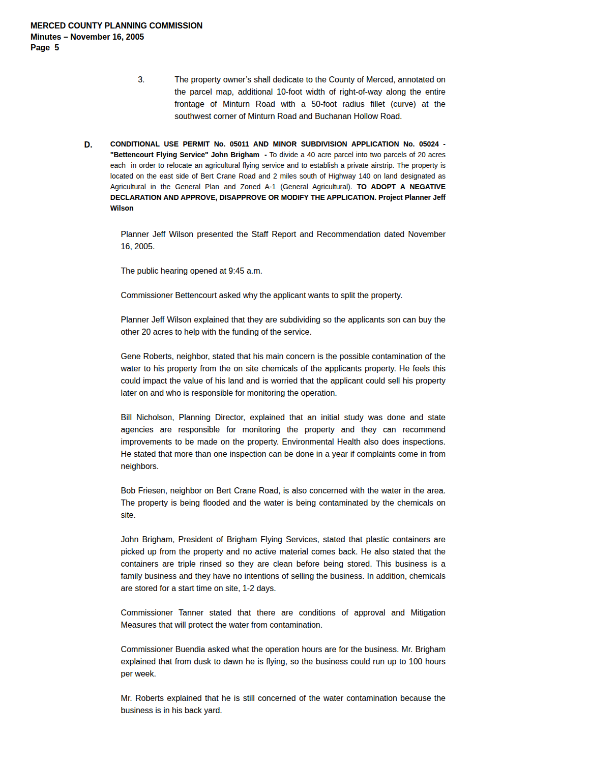MERCED COUNTY PLANNING COMMISSION
Minutes – November 16, 2005
Page 5
3.
The property owner’s shall dedicate to the County of Merced, annotated on the parcel map, additional 10-foot width of right-of-way along the entire frontage of Minturn Road with a 50-foot radius fillet (curve) at the southwest corner of Minturn Road and Buchanan Hollow Road.
D.
CONDITIONAL USE PERMIT No. 05011 AND MINOR SUBDIVISION APPLICATION No. 05024 - "Bettencourt Flying Service" John Brigham - To divide a 40 acre parcel into two parcels of 20 acres each in order to relocate an agricultural flying service and to establish a private airstrip. The property is located on the east side of Bert Crane Road and 2 miles south of Highway 140 on land designated as Agricultural in the General Plan and Zoned A-1 (General Agricultural). TO ADOPT A NEGATIVE DECLARATION AND APPROVE, DISAPPROVE OR MODIFY THE APPLICATION. Project Planner Jeff Wilson
Planner Jeff Wilson presented the Staff Report and Recommendation dated November 16, 2005.
The public hearing opened at 9:45 a.m.
Commissioner Bettencourt asked why the applicant wants to split the property.
Planner Jeff Wilson explained that they are subdividing so the applicants son can buy the other 20 acres to help with the funding of the service.
Gene Roberts, neighbor, stated that his main concern is the possible contamination of the water to his property from the on site chemicals of the applicants property. He feels this could impact the value of his land and is worried that the applicant could sell his property later on and who is responsible for monitoring the operation.
Bill Nicholson, Planning Director, explained that an initial study was done and state agencies are responsible for monitoring the property and they can recommend improvements to be made on the property. Environmental Health also does inspections. He stated that more than one inspection can be done in a year if complaints come in from neighbors.
Bob Friesen, neighbor on Bert Crane Road, is also concerned with the water in the area. The property is being flooded and the water is being contaminated by the chemicals on site.
John Brigham, President of Brigham Flying Services, stated that plastic containers are picked up from the property and no active material comes back. He also stated that the containers are triple rinsed so they are clean before being stored. This business is a family business and they have no intentions of selling the business. In addition, chemicals are stored for a start time on site, 1-2 days.
Commissioner Tanner stated that there are conditions of approval and Mitigation Measures that will protect the water from contamination.
Commissioner Buendia asked what the operation hours are for the business. Mr. Brigham explained that from dusk to dawn he is flying, so the business could run up to 100 hours per week.
Mr. Roberts explained that he is still concerned of the water contamination because the business is in his back yard.